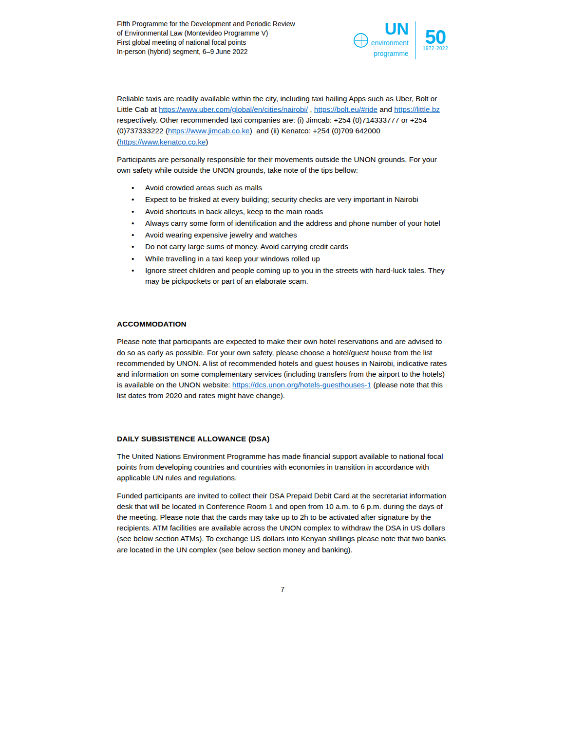Fifth Programme for the Development and Periodic Review
of Environmental Law (Montevideo Programme V)
First global meeting of national focal points
In-person (hybrid) segment, 6–9 June 2022
UN
environment
programme
50
1972-2022
Reliable taxis are readily available within the city, including taxi hailing Apps such as Uber, Bolt or Little Cab at https://www.uber.com/global/en/cities/nairobi/ , https://bolt.eu/#ride and https://little.bz respectively. Other recommended taxi companies are: (i) Jimcab: +254 (0)714333777 or +254 (0)737333222 (https://www.jimcab.co.ke) and (ii) Kenatco: +254 (0)709 642000 (https://www.kenatco.co.ke)
Participants are personally responsible for their movements outside the UNON grounds. For your own safety while outside the UNON grounds, take note of the tips bellow:
Avoid crowded areas such as malls
Expect to be frisked at every building; security checks are very important in Nairobi
Avoid shortcuts in back alleys, keep to the main roads
Always carry some form of identification and the address and phone number of your hotel
Avoid wearing expensive jewelry and watches
Do not carry large sums of money. Avoid carrying credit cards
While travelling in a taxi keep your windows rolled up
Ignore street children and people coming up to you in the streets with hard-luck tales. They may be pickpockets or part of an elaborate scam.
ACCOMMODATION
Please note that participants are expected to make their own hotel reservations and are advised to do so as early as possible. For your own safety, please choose a hotel/guest house from the list recommended by UNON. A list of recommended hotels and guest houses in Nairobi, indicative rates and information on some complementary services (including transfers from the airport to the hotels) is available on the UNON website: https://dcs.unon.org/hotels-guesthouses-1 (please note that this list dates from 2020 and rates might have change).
DAILY SUBSISTENCE ALLOWANCE (DSA)
The United Nations Environment Programme has made financial support available to national focal points from developing countries and countries with economies in transition in accordance with applicable UN rules and regulations.
Funded participants are invited to collect their DSA Prepaid Debit Card at the secretariat information desk that will be located in Conference Room 1 and open from 10 a.m. to 6 p.m. during the days of the meeting. Please note that the cards may take up to 2h to be activated after signature by the recipients. ATM facilities are available across the UNON complex to withdraw the DSA in US dollars (see below section ATMs). To exchange US dollars into Kenyan shillings please note that two banks are located in the UN complex (see below section money and banking).
7